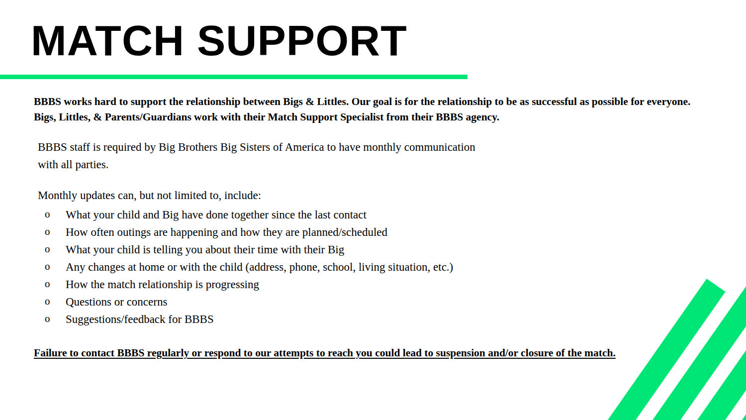Match Support
BBBS works hard to support the relationship between Bigs & Littles. Our goal is for the relationship to be as successful as possible for everyone. Bigs, Littles, & Parents/Guardians work with their Match Support Specialist from their BBBS agency.
BBBS staff is required by Big Brothers Big Sisters of America to have monthly communication
with all parties.
Monthly updates can, but not limited to, include:
What your child and Big have done together since the last contact
How often outings are happening and how they are planned/scheduled
What your child is telling you about their time with their Big
Any changes at home or with the child (address, phone, school, living situation, etc.)
How the match relationship is progressing
Questions or concerns
Suggestions/feedback for BBBS
Failure to contact BBBS regularly or respond to our attempts to reach you could lead to suspension and/or closure of the match.